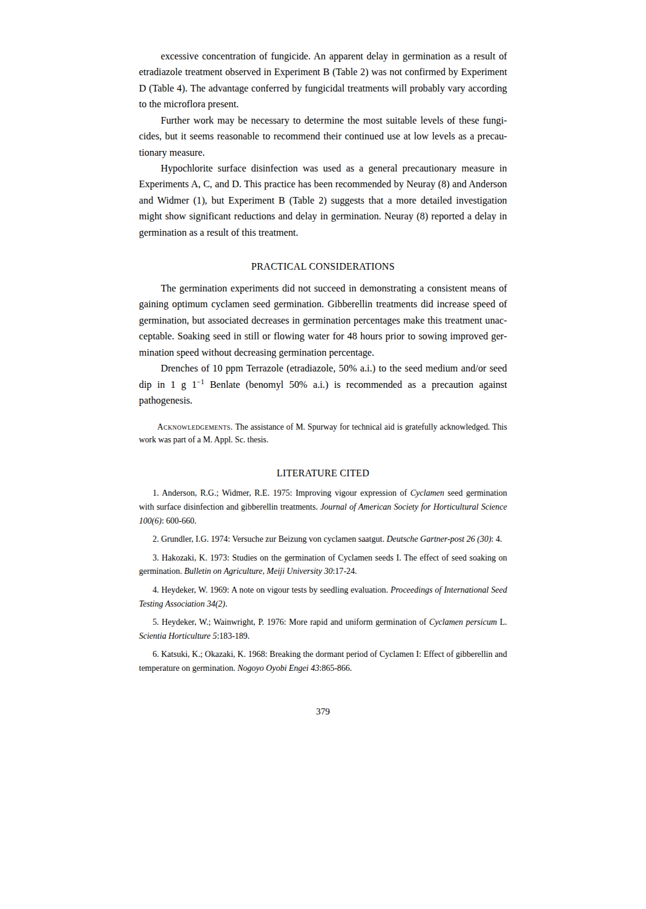excessive concentration of fungicide. An apparent delay in germination as a result of etradiazole treatment observed in Experiment B (Table 2) was not confirmed by Experiment D (Table 4). The advantage conferred by fungicidal treatments will probably vary according to the microflora present.
Further work may be necessary to determine the most suitable levels of these fungicides, but it seems reasonable to recommend their continued use at low levels as a precautionary measure.
Hypochlorite surface disinfection was used as a general precautionary measure in Experiments A, C, and D. This practice has been recommended by Neuray (8) and Anderson and Widmer (1), but Experiment B (Table 2) suggests that a more detailed investigation might show significant reductions and delay in germination. Neuray (8) reported a delay in germination as a result of this treatment.
PRACTICAL CONSIDERATIONS
The germination experiments did not succeed in demonstrating a consistent means of gaining optimum cyclamen seed germination. Gibberellin treatments did increase speed of germination, but associated decreases in germination percentages make this treatment unacceptable. Soaking seed in still or flowing water for 48 hours prior to sowing improved germination speed without decreasing germination percentage.
Drenches of 10 ppm Terrazole (etradiazole, 50% a.i.) to the seed medium and/or seed dip in 1 g 1−1 Benlate (benomyl 50% a.i.) is recommended as a precaution against pathogenesis.
Acknowledgements. The assistance of M. Spurway for technical aid is gratefully acknowledged. This work was part of a M. Appl. Sc. thesis.
LITERATURE CITED
1. Anderson, R.G.; Widmer, R.E. 1975: Improving vigour expression of Cyclamen seed germination with surface disinfection and gibberellin treatments. Journal of American Society for Horticultural Science 100(6): 600-660.
2. Grundler, I.G. 1974: Versuche zur Beizung von cyclamen saatgut. Deutsche Gartner-post 26 (30): 4.
3. Hakozaki, K. 1973: Studies on the germination of Cyclamen seeds I. The effect of seed soaking on germination. Bulletin on Agriculture, Meiji University 30:17-24.
4. Heydeker, W. 1969: A note on vigour tests by seedling evaluation. Proceedings of International Seed Testing Association 34(2).
5. Heydeker, W.; Wainwright, P. 1976: More rapid and uniform germination of Cyclamen persicum L. Scientia Horticulture 5:183-189.
6. Katsuki, K.; Okazaki, K. 1968: Breaking the dormant period of Cyclamen I: Effect of gibberellin and temperature on germination. Nogoyo Oyobi Engei 43:865-866.
379